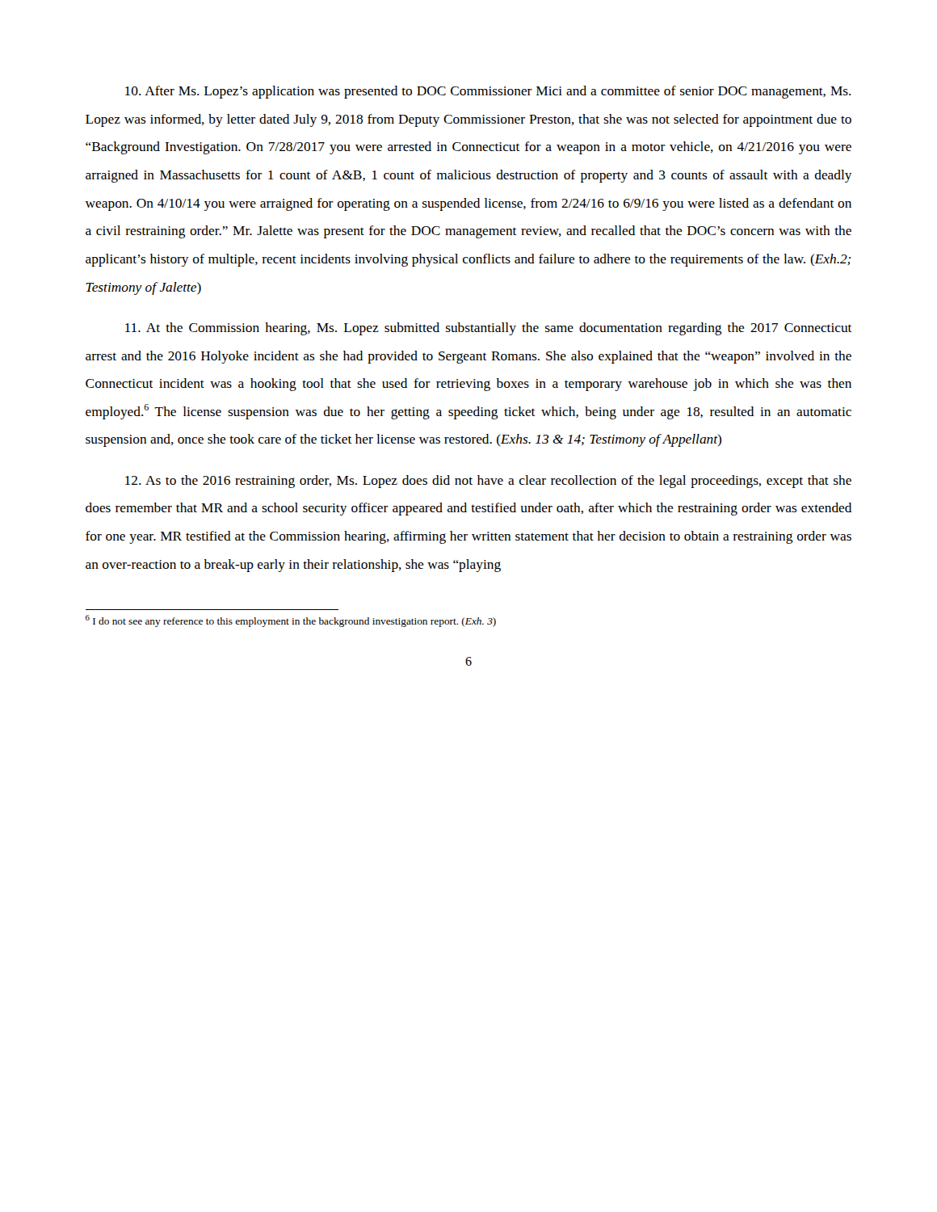10. After Ms. Lopez’s application was presented to DOC Commissioner Mici and a committee of senior DOC management, Ms. Lopez was informed, by letter dated July 9, 2018 from Deputy Commissioner Preston, that she was not selected for appointment due to “Background Investigation. On 7/28/2017 you were arrested in Connecticut for a weapon in a motor vehicle, on 4/21/2016 you were arraigned in Massachusetts for 1 count of A&B, 1 count of malicious destruction of property and 3 counts of assault with a deadly weapon. On 4/10/14 you were arraigned for operating on a suspended license, from 2/24/16 to 6/9/16 you were listed as a defendant on a civil restraining order.” Mr. Jalette was present for the DOC management review, and recalled that the DOC’s concern was with the applicant’s history of multiple, recent incidents involving physical conflicts and failure to adhere to the requirements of the law. (Exh.2; Testimony of Jalette)
11. At the Commission hearing, Ms. Lopez submitted substantially the same documentation regarding the 2017 Connecticut arrest and the 2016 Holyoke incident as she had provided to Sergeant Romans. She also explained that the “weapon” involved in the Connecticut incident was a hooking tool that she used for retrieving boxes in a temporary warehouse job in which she was then employed.6 The license suspension was due to her getting a speeding ticket which, being under age 18, resulted in an automatic suspension and, once she took care of the ticket her license was restored. (Exhs. 13 & 14; Testimony of Appellant)
12. As to the 2016 restraining order, Ms. Lopez does did not have a clear recollection of the legal proceedings, except that she does remember that MR and a school security officer appeared and testified under oath, after which the restraining order was extended for one year. MR testified at the Commission hearing, affirming her written statement that her decision to obtain a restraining order was an over-reaction to a break-up early in their relationship, she was “playing
6 I do not see any reference to this employment in the background investigation report. (Exh. 3)
6